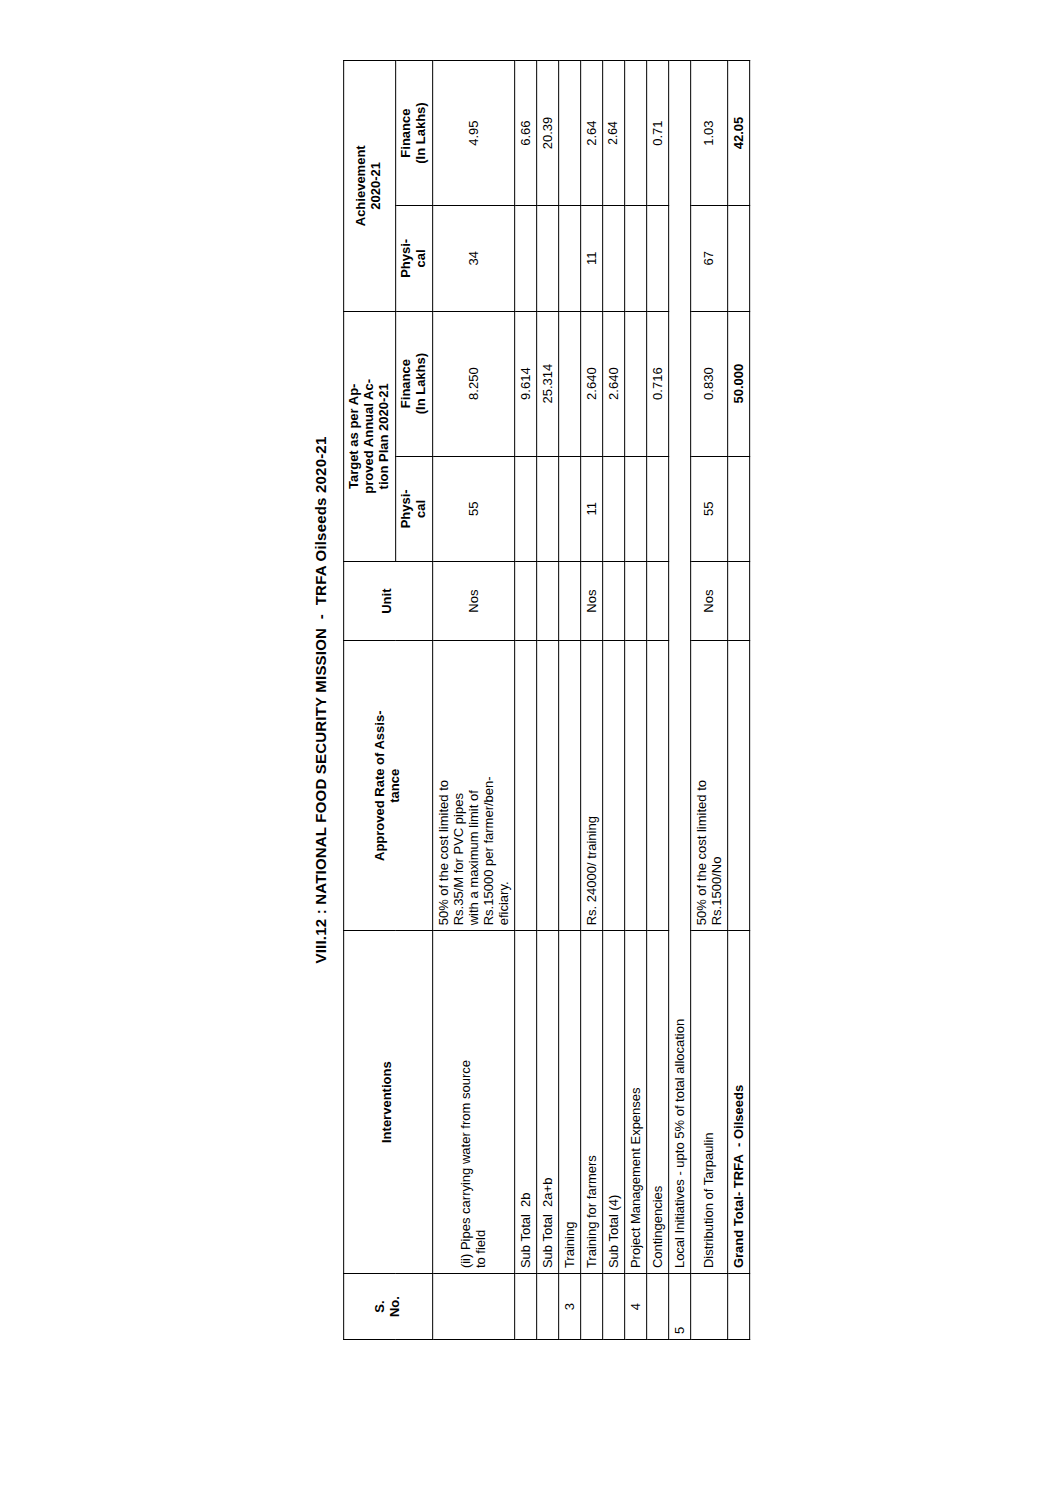VIII.12 : NATIONAL FOOD SECURITY MISSION - TRFA Oilseeds 2020-21
| S. No. | Interventions | Approved Rate of Assis- tance | Unit | Target as per Ap- proved Annual Ac- tion Plan 2020-21 | Achievement 2020-21 |
| --- | --- | --- | --- | --- | --- |
| Physi- cal | Finance (In Lakhs) | Physi- cal | Finance (In Lakhs) |
| | (ii) Pipes carrying water from source to field | 50% of the cost limited to Rs.35/M for PVC pipes with a maximum limit of Rs.15000 per farmer/ben- eficiary. | Nos | 55 | 8.250 | 34 | 4.95 |
| | Sub Total 2b | | | | 9.614 | | 6.66 |
| | Sub Total 2a+b | | | | 25.314 | | 20.39 |
| 3 | Training | | | | | | |
| | Training for farmers | Rs. 24000/ training | Nos | 11 | 2.640 | 11 | 2.64 |
| | Sub Total (4) | | | | 2.640 | | 2.64 |
| 4 | Project Management Expenses | | | | | | |
| | Contingencies | | | | 0.716 | | 0.71 |
| 5 | Local Initiatives - upto 5% of total allocation |
| | Distribution of Tarpaulin | 50% of the cost limited to Rs.1500/No | Nos | 55 | 0.830 | 67 | 1.03 |
| | Grand Total- TRFA - Oilseeds | | | | 50.000 | | 42.05 |